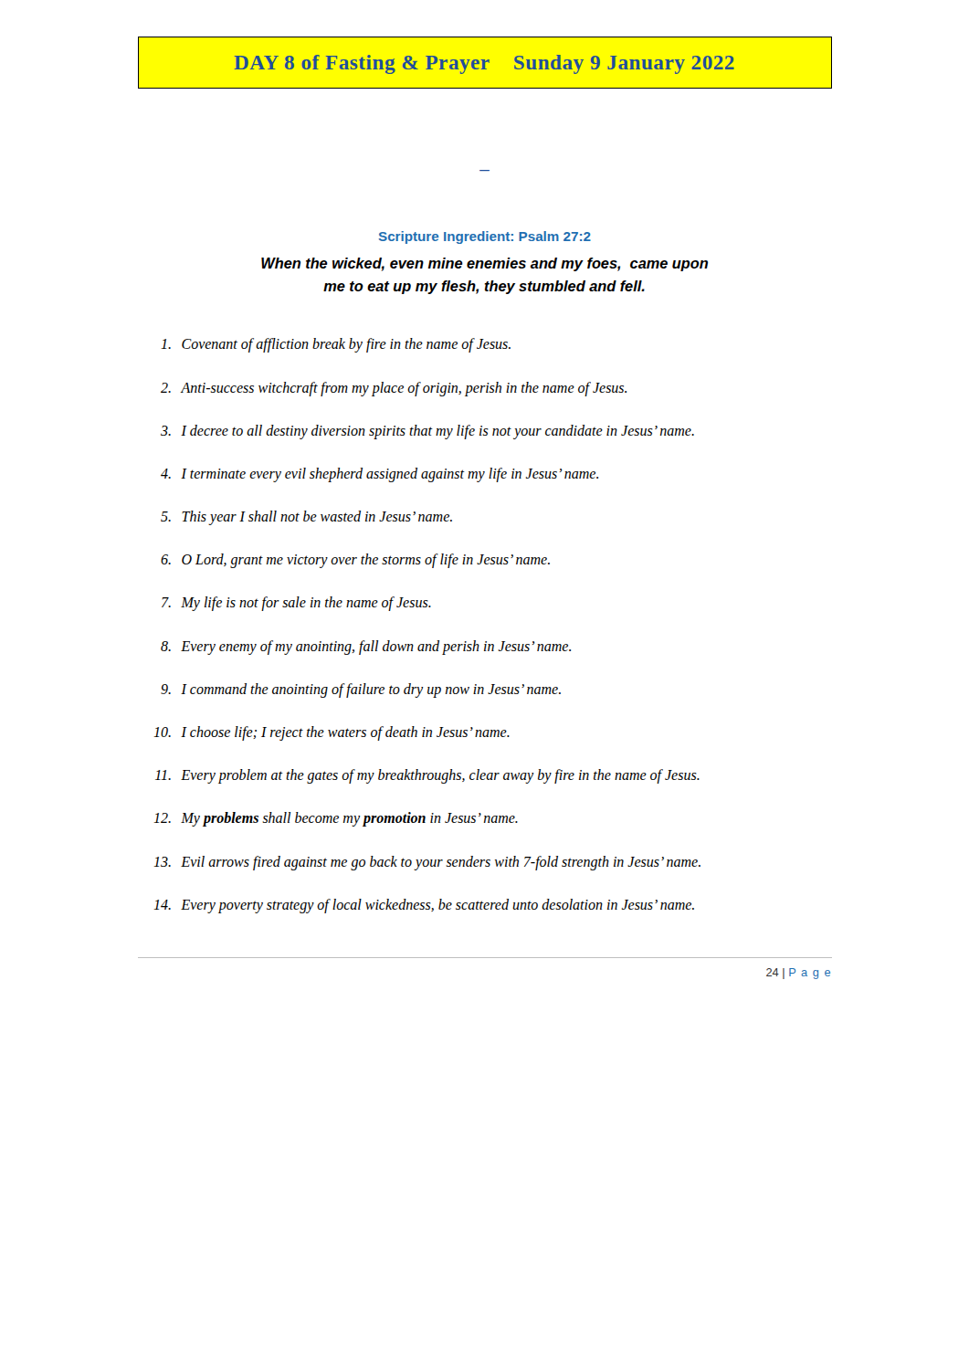DAY 8 of Fasting & Prayer Sunday 9 January 2022
_
Scripture Ingredient: Psalm 27:2
When the wicked, even mine enemies and my foes, came upon
me to eat up my flesh, they stumbled and fell.
Covenant of affliction break by fire in the name of Jesus.
Anti-success witchcraft from my place of origin, perish in the name of Jesus.
I decree to all destiny diversion spirits that my life is not your candidate in Jesus’ name.
I terminate every evil shepherd assigned against my life in Jesus’ name.
This year I shall not be wasted in Jesus’ name.
O Lord, grant me victory over the storms of life in Jesus’ name.
My life is not for sale in the name of Jesus.
Every enemy of my anointing, fall down and perish in Jesus’ name.
I command the anointing of failure to dry up now in Jesus’ name.
I choose life; I reject the waters of death in Jesus’ name.
Every problem at the gates of my breakthroughs, clear away by fire in the name of Jesus.
My problems shall become my promotion in Jesus’ name.
Evil arrows fired against me go back to your senders with 7-fold strength in Jesus’ name.
Every poverty strategy of local wickedness, be scattered unto desolation in Jesus’ name.
24 | P a g e